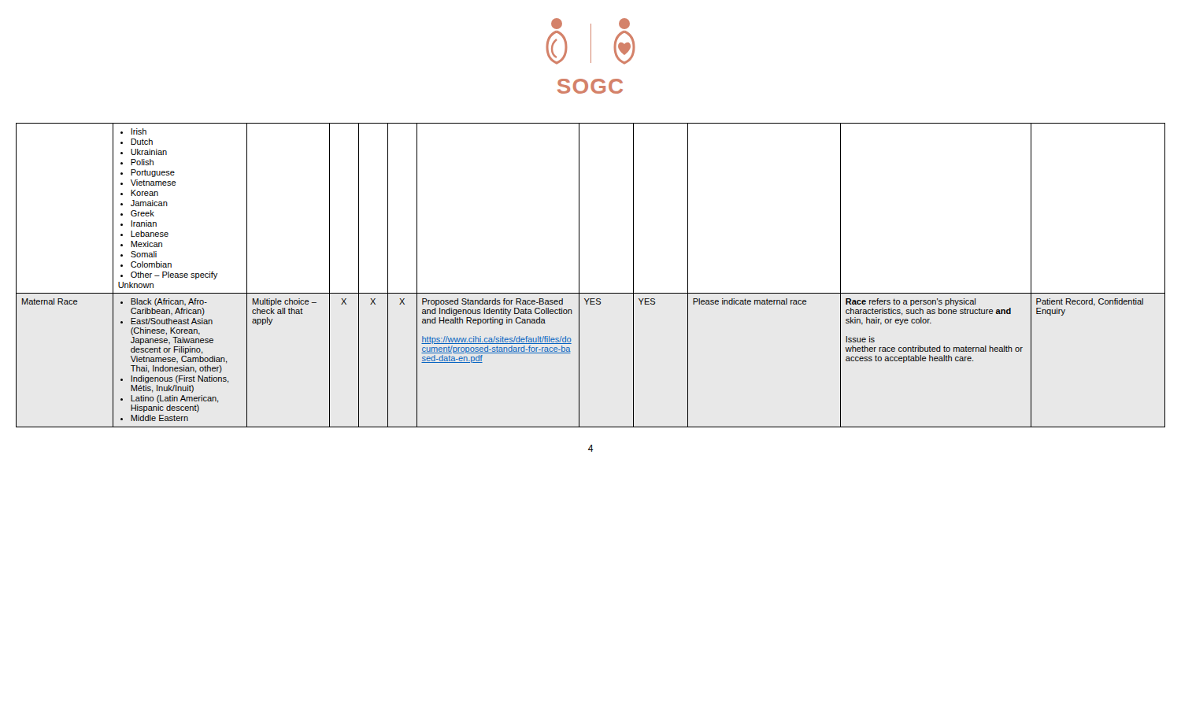SOGC
| | Irish Dutch Ukrainian Polish Portuguese Vietnamese Korean Jamaican Greek Iranian Lebanese Mexican Somali Colombian Other – Please specify Unknown | | | | | | | | | | |
| Maternal Race | Black (African, Afro-Caribbean, African) East/Southeast Asian (Chinese, Korean, Japanese, Taiwanese descent or Filipino, Vietnamese, Cambodian, Thai, Indonesian, other) Indigenous (First Nations, Métis, Inuk/Inuit) Latino (Latin American, Hispanic descent) Middle Eastern | Multiple choice – check all that apply | X | X | X | Proposed Standards for Race-Based and Indigenous Identity Data Collection and Health Reporting in Canada https://www.cihi.ca/sites/default/files/document/proposed-standard-for-race-based-data-en.pdf | YES | YES | Please indicate maternal race | Race refers to a person's physical characteristics, such as bone structure and skin, hair, or eye color. Issue is whether race contributed to maternal health or access to acceptable health care. | Patient Record, Confidential Enquiry |
4